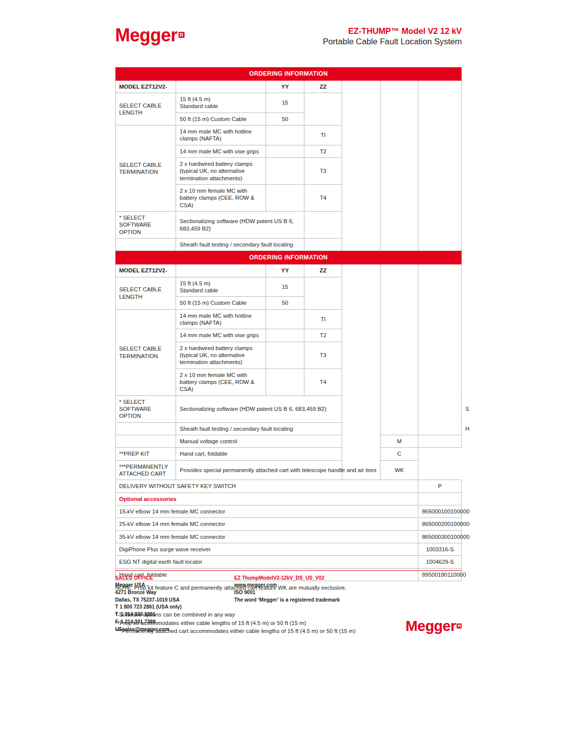MeggerR
EZ-THUMP™ Model V2 12 kV
Portable Cable Fault Location System
| ORDERING INFORMATION |
| --- |
| MODEL EZT12V2- | | YY | ZZ | | | |
| SELECT CABLE LENGTH | 15 ft (4.5 m) Standard cable | 15 | |
| 50 ft (15 m) Custom Cable | 50 |
| SELECT CABLE TERMINATION | 14 mm male MC with hotline clamps (NAFTA) | | TI |
| 14 mm male MC with vise grips | | T2 |
| 2 x hardwired battery clamps (typical UK, no alternative termination attachments) | | T3 |
| 2 x 10 mm female MC with battery clamps (CEE, ROW & CSA) | | T4 |
| * SELECT SOFTWARE OPTION | Sectionalizing software (HDW patent US B 6, 683,459 B2) | |
| | Sheath fault testing / secondary fault locating | |
| ORDERING INFORMATION |
| --- |
| MODEL EZT12V2- | | YY | ZZ | | | |
| SELECT CABLE LENGTH | 15 ft (4.5 m) Standard cable | 15 | |
| 50 ft (15 m) Custom Cable | 50 |
| SELECT CABLE TERMINATION | 14 mm male MC with hotline clamps (NAFTA) | | TI |
| 14 mm male MC with vise grips | | T2 |
| 2 x hardwired battery clamps (typical UK, no alternative termination attachments) | | T3 |
| 2 x 10 mm female MC with battery clamps (CEE, ROW & CSA) | | T4 |
| * SELECT SOFTWARE OPTION | Sectionalizing software (HDW patent US B 6, 683,459 B2) | S |
| | Sheath fault testing / secondary fault locating | H |
| | Manual voltage control | M | |
| **PREP KIT | Hand cart, foldable | C |
| ***PERMANENTLY ATTACHED CART | Provides special permanently attached cart with telescope handle and air tires | WK |
| DELIVERY WITHOUT SAFETY KEY SWITCH | P |
| Optional accessories | |
| 15-kV elbow 14 mm female MC connector | 865000100100000 |
| 25-kV elbow 14 mm female MC connector | 865000200100000 |
| 35-kV elbow 14 mm female MC connector | 865000300100000 |
| DigiPhone Plus surge wave receiver | 1003316-S |
| ESG NT digital earth fault locator | 1004629-S |
| Hand cart, foldable | 89500180110000 |
NOTE: Prep kit feature C and permanently attached cart feature WK are mutually exclusive.
* Software options can be combined in any way
**Prep kit accommodates either cable lengths of 15 ft (4.5 m) or 50 ft (15 m)
***Permanently attached cart accommodates either cable lengths of 15 ft (4.5 m) or 50 ft (15 m)
SALES OFFICE
Megger USA -
4271 Bronze Way
Dallas, TX 75237-1019 USA
T 1 800 723 2861 (USA only)
T. 1 214 333 3201
F. 1 214 331 7399
USsales@megger.com
EZ ThumpModelV2-12kV_DS_US_V02
www.megger.com
ISO 9001
The word ‘Megger’ is a registered trademark
MeggerR